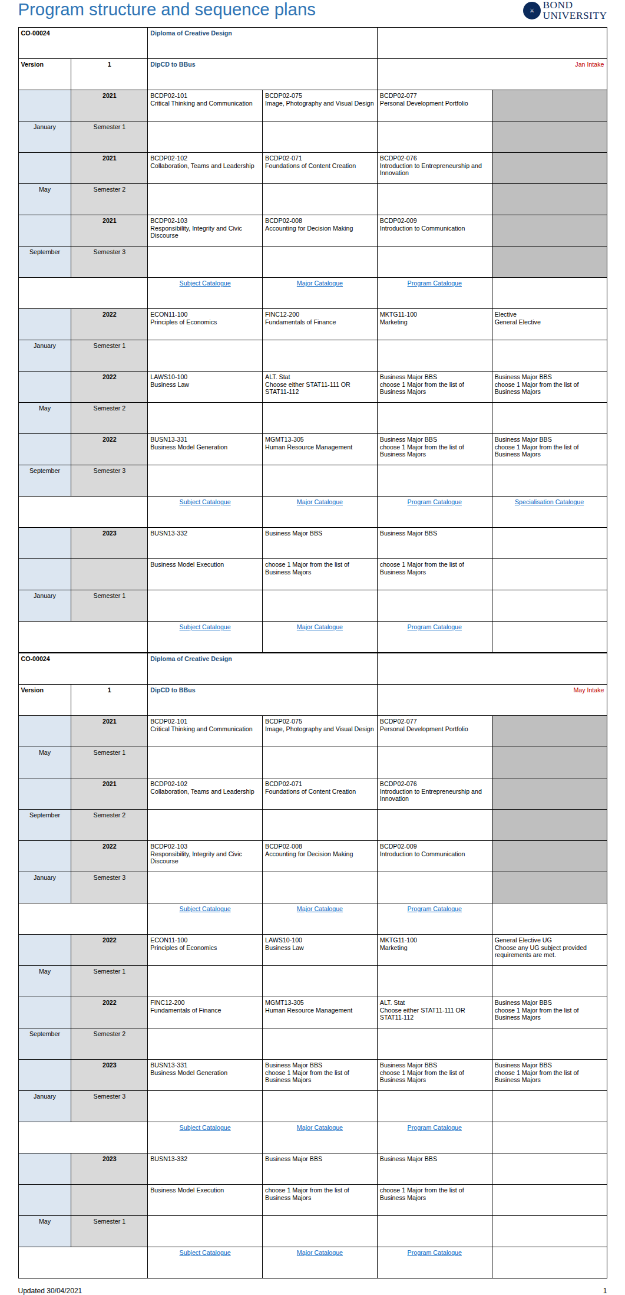Program structure and sequence plans
⚔BOND UNIVERSITY
| CO-00024 | Diploma of Creative Design | |
| Version | 1 | DipCD to BBus | Jan Intake |
| | 2021 | BCDP02-101 Critical Thinking and Communication | BCDP02-075 Image, Photography and Visual Design | BCDP02-077 Personal Development Portfolio | |
| January | Semester 1 | | | | |
| | 2021 | BCDP02-102 Collaboration, Teams and Leadership | BCDP02-071 Foundations of Content Creation | BCDP02-076 Introduction to Entrepreneurship and Innovation | |
| May | Semester 2 | | | | |
| | 2021 | BCDP02-103 Responsibility, Integrity and Civic Discourse | BCDP02-008 Accounting for Decision Making | BCDP02-009 Introduction to Communication | |
| September | Semester 3 | | | | |
| | Subject Catalogue | Major Catalogue | Program Catalogue | |
| | 2022 | ECON11-100 Principles of Economics | FINC12-200 Fundamentals of Finance | MKTG11-100 Marketing | Elective General Elective |
| January | Semester 1 | | | | |
| | 2022 | LAWS10-100 Business Law | ALT. Stat Choose either STAT11-111 OR STAT11-112 | Business Major BBS choose 1 Major from the list of Business Majors | Business Major BBS choose 1 Major from the list of Business Majors |
| May | Semester 2 | | | | |
| | 2022 | BUSN13-331 Business Model Generation | MGMT13-305 Human Resource Management | Business Major BBS choose 1 Major from the list of Business Majors | Business Major BBS choose 1 Major from the list of Business Majors |
| September | Semester 3 | | | | |
| | Subject Catalogue | Major Catalogue | Program Catalogue | Specialisation Catalogue |
| | 2023 | BUSN13-332 | Business Major BBS | Business Major BBS | |
| | | Business Model Execution | choose 1 Major from the list of Business Majors | choose 1 Major from the list of Business Majors | |
| January | Semester 1 | | | | |
| | Subject Catalogue | Major Catalogue | Program Catalogue | |
| CO-00024 | Diploma of Creative Design | |
| Version | 1 | DipCD to BBus | May Intake |
| | 2021 | BCDP02-101 Critical Thinking and Communication | BCDP02-075 Image, Photography and Visual Design | BCDP02-077 Personal Development Portfolio | |
| May | Semester 1 | | | | |
| | 2021 | BCDP02-102 Collaboration, Teams and Leadership | BCDP02-071 Foundations of Content Creation | BCDP02-076 Introduction to Entrepreneurship and Innovation | |
| September | Semester 2 | | | | |
| | 2022 | BCDP02-103 Responsibility, Integrity and Civic Discourse | BCDP02-008 Accounting for Decision Making | BCDP02-009 Introduction to Communication | |
| January | Semester 3 | | | | |
| | Subject Catalogue | Major Catalogue | Program Catalogue | |
| | 2022 | ECON11-100 Principles of Economics | LAWS10-100 Business Law | MKTG11-100 Marketing | General Elective UG Choose any UG subject provided requirements are met. |
| May | Semester 1 | | | | |
| | 2022 | FINC12-200 Fundamentals of Finance | MGMT13-305 Human Resource Management | ALT. Stat Choose either STAT11-111 OR STAT11-112 | Business Major BBS choose 1 Major from the list of Business Majors |
| September | Semester 2 | | | | |
| | 2023 | BUSN13-331 Business Model Generation | Business Major BBS choose 1 Major from the list of Business Majors | Business Major BBS choose 1 Major from the list of Business Majors | Business Major BBS choose 1 Major from the list of Business Majors |
| January | Semester 3 | | | | |
| | Subject Catalogue | Major Catalogue | Program Catalogue | |
| | 2023 | BUSN13-332 | Business Major BBS | Business Major BBS | |
| | | Business Model Execution | choose 1 Major from the list of Business Majors | choose 1 Major from the list of Business Majors | |
| May | Semester 1 | | | | |
| | Subject Catalogue | Major Catalogue | Program Catalogue | |
Updated 30/04/2021
1